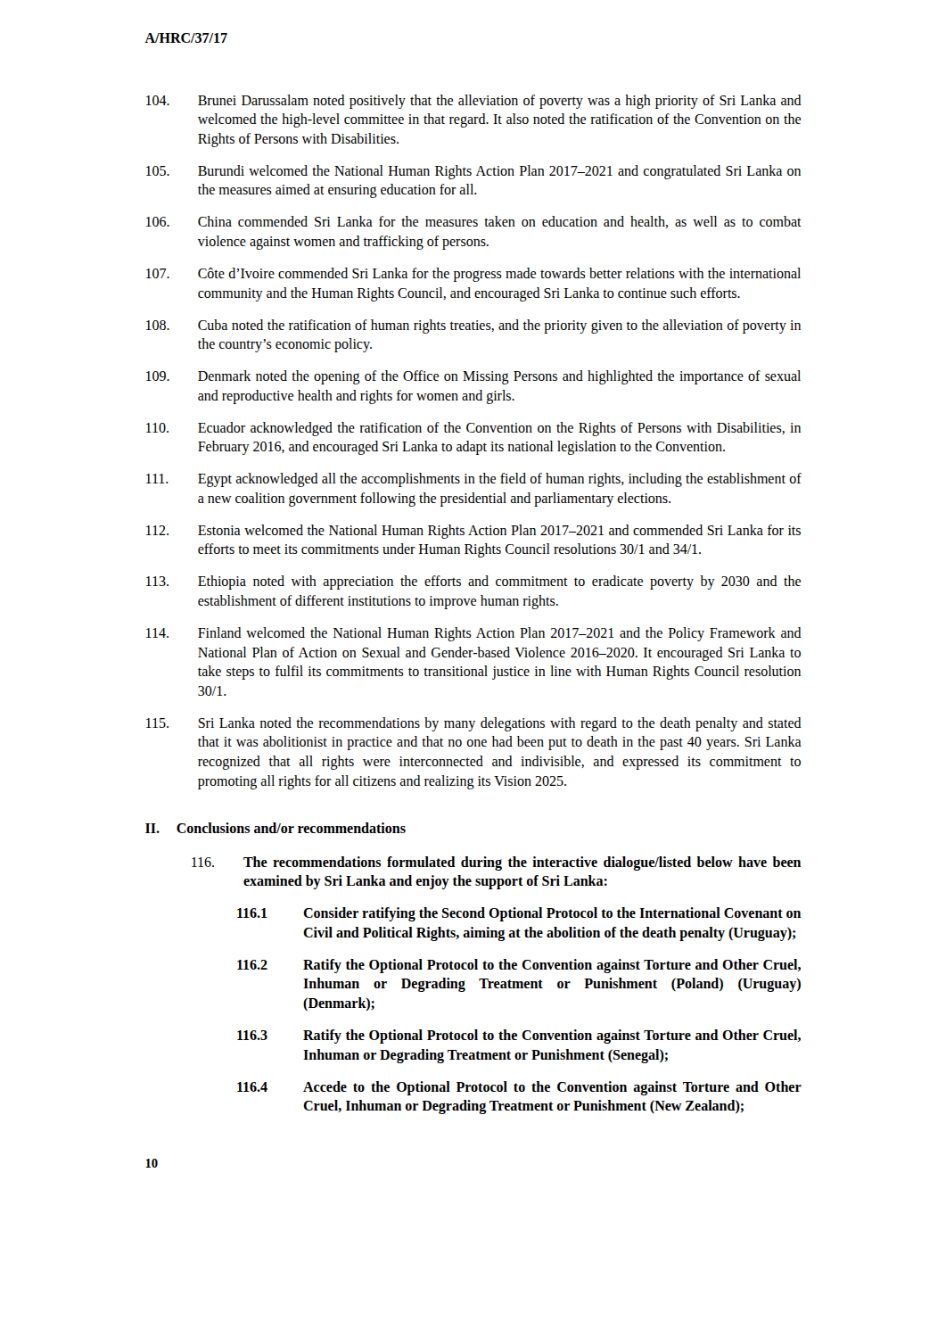A/HRC/37/17
104.
Brunei Darussalam noted positively that the alleviation of poverty was a high priority of Sri Lanka and welcomed the high-level committee in that regard. It also noted the ratification of the Convention on the Rights of Persons with Disabilities.
105.
Burundi welcomed the National Human Rights Action Plan 2017–2021 and congratulated Sri Lanka on the measures aimed at ensuring education for all.
106.
China commended Sri Lanka for the measures taken on education and health, as well as to combat violence against women and trafficking of persons.
107.
Côte d’Ivoire commended Sri Lanka for the progress made towards better relations with the international community and the Human Rights Council, and encouraged Sri Lanka to continue such efforts.
108.
Cuba noted the ratification of human rights treaties, and the priority given to the alleviation of poverty in the country’s economic policy.
109.
Denmark noted the opening of the Office on Missing Persons and highlighted the importance of sexual and reproductive health and rights for women and girls.
110.
Ecuador acknowledged the ratification of the Convention on the Rights of Persons with Disabilities, in February 2016, and encouraged Sri Lanka to adapt its national legislation to the Convention.
111.
Egypt acknowledged all the accomplishments in the field of human rights, including the establishment of a new coalition government following the presidential and parliamentary elections.
112.
Estonia welcomed the National Human Rights Action Plan 2017–2021 and commended Sri Lanka for its efforts to meet its commitments under Human Rights Council resolutions 30/1 and 34/1.
113.
Ethiopia noted with appreciation the efforts and commitment to eradicate poverty by 2030 and the establishment of different institutions to improve human rights.
114.
Finland welcomed the National Human Rights Action Plan 2017–2021 and the Policy Framework and National Plan of Action on Sexual and Gender-based Violence 2016–2020. It encouraged Sri Lanka to take steps to fulfil its commitments to transitional justice in line with Human Rights Council resolution 30/1.
115.
Sri Lanka noted the recommendations by many delegations with regard to the death penalty and stated that it was abolitionist in practice and that no one had been put to death in the past 40 years. Sri Lanka recognized that all rights were interconnected and indivisible, and expressed its commitment to promoting all rights for all citizens and realizing its Vision 2025.
II. Conclusions and/or recommendations
116.
The recommendations formulated during the interactive dialogue/listed below have been examined by Sri Lanka and enjoy the support of Sri Lanka:
116.1
Consider ratifying the Second Optional Protocol to the International Covenant on Civil and Political Rights, aiming at the abolition of the death penalty (Uruguay);
116.2
Ratify the Optional Protocol to the Convention against Torture and Other Cruel, Inhuman or Degrading Treatment or Punishment (Poland) (Uruguay) (Denmark);
116.3
Ratify the Optional Protocol to the Convention against Torture and Other Cruel, Inhuman or Degrading Treatment or Punishment (Senegal);
116.4
Accede to the Optional Protocol to the Convention against Torture and Other Cruel, Inhuman or Degrading Treatment or Punishment (New Zealand);
10